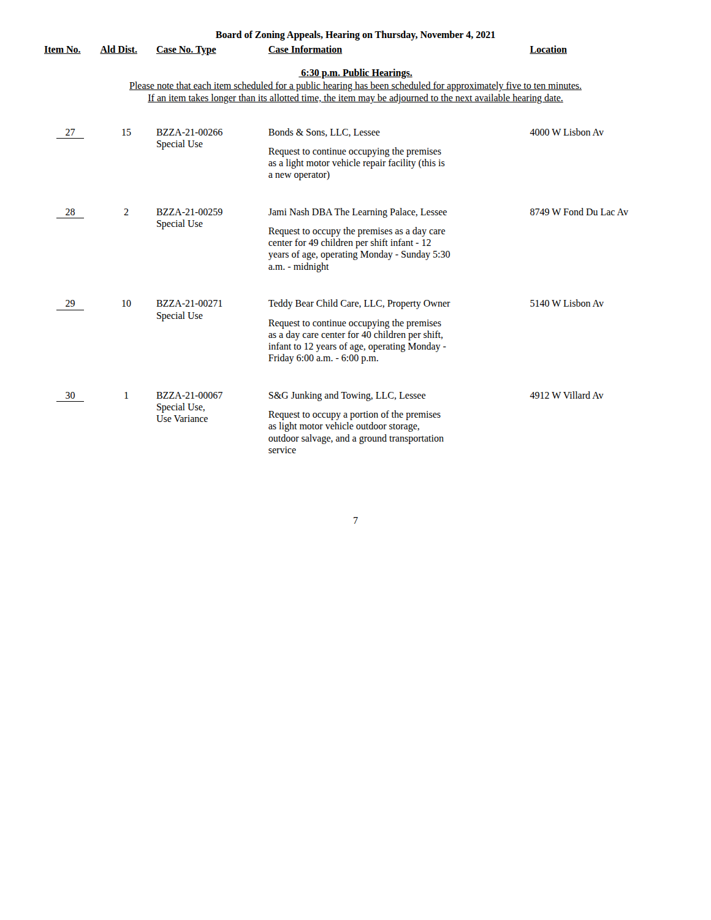Board of Zoning Appeals, Hearing on Thursday, November 4, 2021
| Item No. | Ald Dist. | Case No. Type | Case Information | | Location |
6:30 p.m. Public Hearings. Please note that each item scheduled for a public hearing has been scheduled for approximately five to ten minutes. If an item takes longer than its allotted time, the item may be adjourned to the next available hearing date.
| 27 | 15 | BZZA-21-00266 Special Use | Bonds & Sons, LLC, Lessee Request to continue occupying the premises as a light motor vehicle repair facility (this is a new operator) | | 4000 W Lisbon Av |
| 28 | 2 | BZZA-21-00259 Special Use | Jami Nash DBA The Learning Palace, Lessee Request to occupy the premises as a day care center for 49 children per shift infant - 12 years of age, operating Monday - Sunday 5:30 a.m. - midnight | | 8749 W Fond Du Lac Av |
| 29 | 10 | BZZA-21-00271 Special Use | Teddy Bear Child Care, LLC, Property Owner Request to continue occupying the premises as a day care center for 40 children per shift, infant to 12 years of age, operating Monday - Friday 6:00 a.m. - 6:00 p.m. | | 5140 W Lisbon Av |
| 30 | 1 | BZZA-21-00067 Special Use, Use Variance | S&G Junking and Towing, LLC, Lessee Request to occupy a portion of the premises as light motor vehicle outdoor storage, outdoor salvage, and a ground transportation service | | 4912 W Villard Av |
7